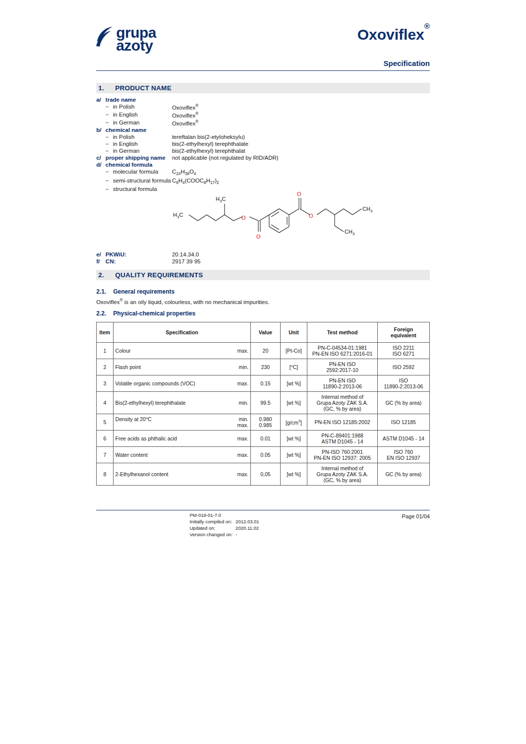grupa azoty
Oxoviflex®
Specification
1. PRODUCT NAME
| a/ | trade name | |
| | − | in Polish | Oxoviflex ® |
| | − | in English | Oxoviflex ® |
| | − | in German | Oxoviflex ® |
| b/ | chemical name |
| | − | in Polish | tereftalan bis(2-etyloheksylu) |
| | − | in English | bis(2-ethylhexyl) terephthalate |
| | − | in German | bis(2-ethylhexyl) terephthalat |
| c/ | proper shipping name | not applicable (not regulated by RID/ADR) |
| d/ | chemical formula |
| | − | molecular formula | C 24 H 38 O 4 |
| | − | semi-structural formula | C 6 H 4 (COOC 8 H 17 ) 2 |
| | − | structural formula | H 3 C H 3 C O O O O CH 3 CH 3 |
| e/ | PKWiU: | 20.14.34.0 |
| f/ | CN: | 2917 39 95 |
2. QUALITY REQUIREMENTS
2.1. General requirements
Oxoviflex® is an oily liquid, colourless, with no mechanical impurities.
2.2. Physical-chemical properties
| Item | Specification | Value | Unit | Test method | Foreign equivalent |
| --- | --- | --- | --- | --- | --- |
| 1 | Colour max. | 20 | [Pt-Co] | PN-C-04534-01:1981 PN-EN ISO 6271:2016-01 | ISO 2211 ISO 6271 |
| 2 | Flash point min. | 230 | [°C] | PN-EN ISO 2592:2017-10 | ISO 2592 |
| 3 | Volatile organic compounds (VOC) max. | 0.15 | [wt %] | PN-EN ISO 11890-2:2013-06 | ISO 11890-2:2013-06 |
| 4 | Bis(2-ethylhexyl) terephthalate min. | 99.5 | [wt %] | Internal method of Grupa Azoty ZAK S.A. (GC, % by area) | GC (% by area) |
| 5 | Density at 20°C min. max. | 0.980 0.985 | [g/cm 3 ] | PN-EN ISO 12185:2002 | ISO 12185 |
| 6 | Free acids as phthalic acid max. | 0.01 | [wt %] | PN-C-89401:1988 ASTM D1045 - 14 | ASTM D1045 - 14 |
| 7 | Water content max. | 0.05 | [wt %] | PN-ISO 760:2001 PN-EN ISO 12937: 2005 | ISO 760 EN ISO 12937 |
| 8 | 2-Ethylhexanol content max. | 0,05 | [wt %] | Internal method of Grupa Azoty ZAK S.A. (GC, % by area) | GC (% by area) |
PM-018-01-7.0
| Initially compiled on: | 2012.03.01 |
| Updated on: | 2020.11.02 |
| Version changed on: | - |
Page 01/04